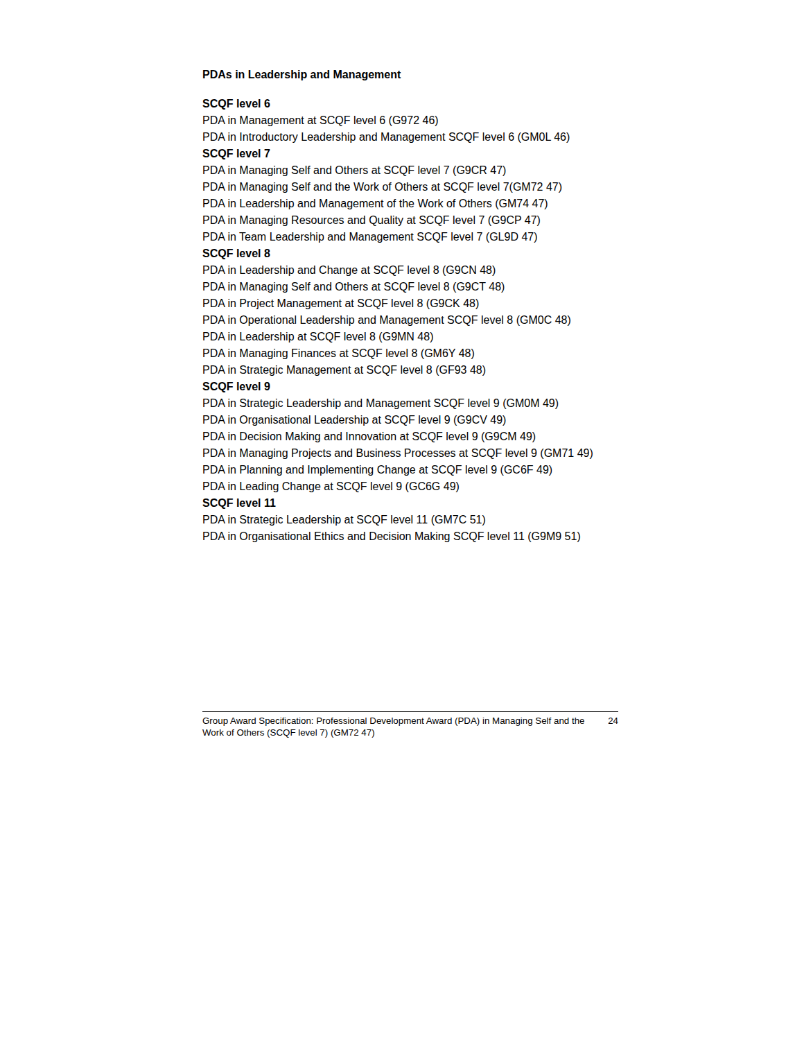PDAs in Leadership and Management
SCQF level 6
PDA in Management at SCQF level 6 (G972 46)
PDA in Introductory Leadership and Management SCQF level 6 (GM0L 46)
SCQF level 7
PDA in Managing Self and Others at SCQF level 7 (G9CR 47)
PDA in Managing Self and the Work of Others at SCQF level 7(GM72 47)
PDA in Leadership and Management of the Work of Others (GM74 47)
PDA in Managing Resources and Quality at SCQF level 7 (G9CP 47)
PDA in Team Leadership and Management SCQF level 7 (GL9D 47)
SCQF level 8
PDA in Leadership and Change at SCQF level 8 (G9CN 48)
PDA in Managing Self and Others at SCQF level 8 (G9CT 48)
PDA in Project Management at SCQF level 8 (G9CK 48)
PDA in Operational Leadership and Management SCQF level 8 (GM0C 48)
PDA in Leadership at SCQF level 8 (G9MN 48)
PDA in Managing Finances at SCQF level 8 (GM6Y 48)
PDA in Strategic Management at SCQF level 8 (GF93 48)
SCQF level 9
PDA in Strategic Leadership and Management SCQF level 9 (GM0M 49)
PDA in Organisational Leadership at SCQF level 9 (G9CV 49)
PDA in Decision Making and Innovation at SCQF level 9 (G9CM 49)
PDA in Managing Projects and Business Processes at SCQF level 9 (GM71 49)
PDA in Planning and Implementing Change at SCQF level 9 (GC6F 49)
PDA in Leading Change at SCQF level 9 (GC6G 49)
SCQF level 11
PDA in Strategic Leadership at SCQF level 11 (GM7C 51)
PDA in Organisational Ethics and Decision Making SCQF level 11 (G9M9 51)
Group Award Specification: Professional Development Award (PDA) in Managing Self and the Work of Others (SCQF level 7) (GM72 47)
24